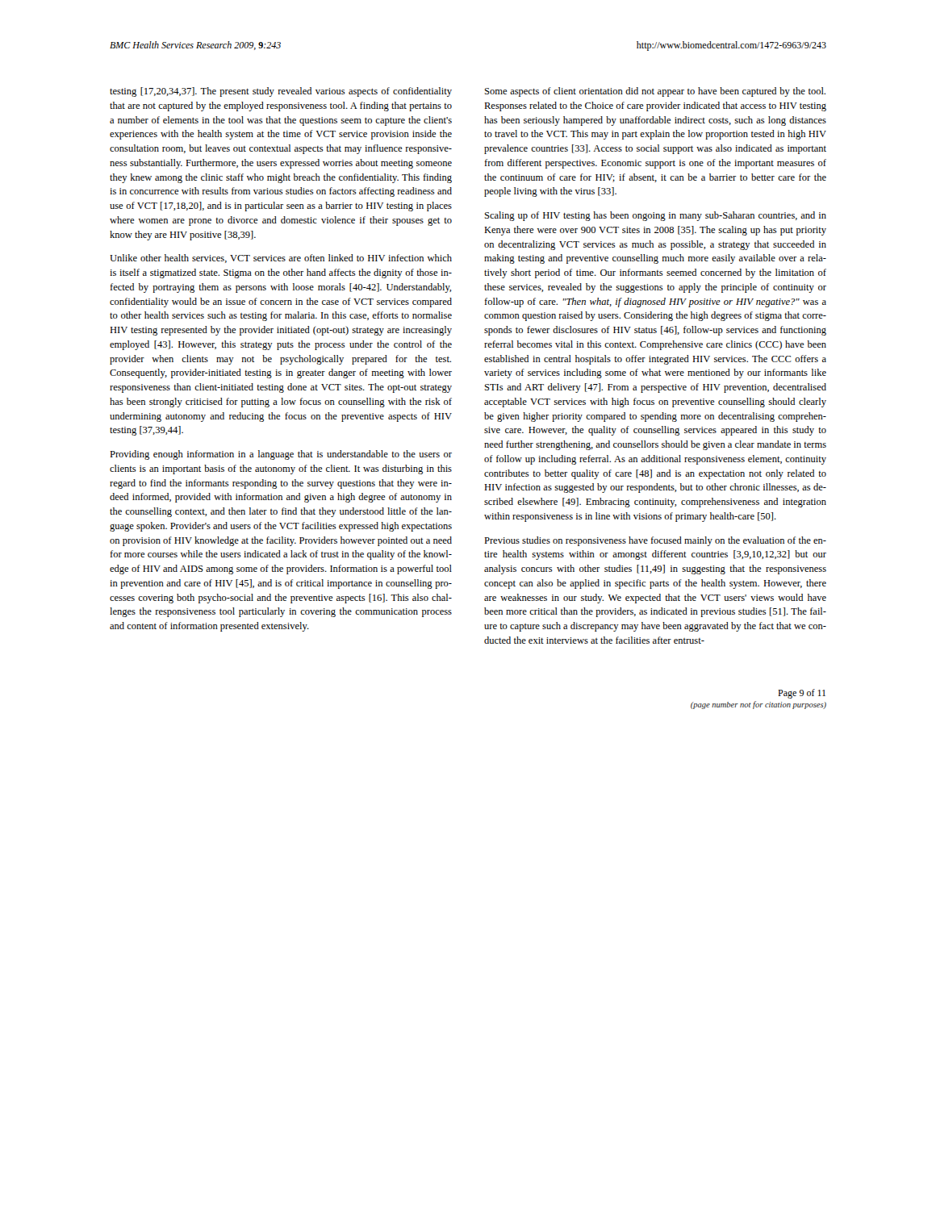BMC Health Services Research 2009, 9:243
http://www.biomedcentral.com/1472-6963/9/243
testing [17,20,34,37]. The present study revealed various aspects of confidentiality that are not captured by the employed responsiveness tool. A finding that pertains to a number of elements in the tool was that the questions seem to capture the client's experiences with the health system at the time of VCT service provision inside the consultation room, but leaves out contextual aspects that may influence responsiveness substantially. Furthermore, the users expressed worries about meeting someone they knew among the clinic staff who might breach the confidentiality. This finding is in concurrence with results from various studies on factors affecting readiness and use of VCT [17,18,20], and is in particular seen as a barrier to HIV testing in places where women are prone to divorce and domestic violence if their spouses get to know they are HIV positive [38,39].
Unlike other health services, VCT services are often linked to HIV infection which is itself a stigmatized state. Stigma on the other hand affects the dignity of those infected by portraying them as persons with loose morals [40-42]. Understandably, confidentiality would be an issue of concern in the case of VCT services compared to other health services such as testing for malaria. In this case, efforts to normalise HIV testing represented by the provider initiated (opt-out) strategy are increasingly employed [43]. However, this strategy puts the process under the control of the provider when clients may not be psychologically prepared for the test. Consequently, provider-initiated testing is in greater danger of meeting with lower responsiveness than client-initiated testing done at VCT sites. The opt-out strategy has been strongly criticised for putting a low focus on counselling with the risk of undermining autonomy and reducing the focus on the preventive aspects of HIV testing [37,39,44].
Providing enough information in a language that is understandable to the users or clients is an important basis of the autonomy of the client. It was disturbing in this regard to find the informants responding to the survey questions that they were indeed informed, provided with information and given a high degree of autonomy in the counselling context, and then later to find that they understood little of the language spoken. Provider's and users of the VCT facilities expressed high expectations on provision of HIV knowledge at the facility. Providers however pointed out a need for more courses while the users indicated a lack of trust in the quality of the knowledge of HIV and AIDS among some of the providers. Information is a powerful tool in prevention and care of HIV [45], and is of critical importance in counselling processes covering both psycho-social and the preventive aspects [16]. This also challenges the responsiveness tool particularly in covering the communication process and content of information presented extensively.
Some aspects of client orientation did not appear to have been captured by the tool. Responses related to the Choice of care provider indicated that access to HIV testing has been seriously hampered by unaffordable indirect costs, such as long distances to travel to the VCT. This may in part explain the low proportion tested in high HIV prevalence countries [33]. Access to social support was also indicated as important from different perspectives. Economic support is one of the important measures of the continuum of care for HIV; if absent, it can be a barrier to better care for the people living with the virus [33].
Scaling up of HIV testing has been ongoing in many sub-Saharan countries, and in Kenya there were over 900 VCT sites in 2008 [35]. The scaling up has put priority on decentralizing VCT services as much as possible, a strategy that succeeded in making testing and preventive counselling much more easily available over a relatively short period of time. Our informants seemed concerned by the limitation of these services, revealed by the suggestions to apply the principle of continuity or follow-up of care. "Then what, if diagnosed HIV positive or HIV negative?" was a common question raised by users. Considering the high degrees of stigma that corresponds to fewer disclosures of HIV status [46], follow-up services and functioning referral becomes vital in this context. Comprehensive care clinics (CCC) have been established in central hospitals to offer integrated HIV services. The CCC offers a variety of services including some of what were mentioned by our informants like STIs and ART delivery [47]. From a perspective of HIV prevention, decentralised acceptable VCT services with high focus on preventive counselling should clearly be given higher priority compared to spending more on decentralising comprehensive care. However, the quality of counselling services appeared in this study to need further strengthening, and counsellors should be given a clear mandate in terms of follow up including referral. As an additional responsiveness element, continuity contributes to better quality of care [48] and is an expectation not only related to HIV infection as suggested by our respondents, but to other chronic illnesses, as described elsewhere [49]. Embracing continuity, comprehensiveness and integration within responsiveness is in line with visions of primary health-care [50].
Previous studies on responsiveness have focused mainly on the evaluation of the entire health systems within or amongst different countries [3,9,10,12,32] but our analysis concurs with other studies [11,49] in suggesting that the responsiveness concept can also be applied in specific parts of the health system. However, there are weaknesses in our study. We expected that the VCT users' views would have been more critical than the providers, as indicated in previous studies [51]. The failure to capture such a discrepancy may have been aggravated by the fact that we conducted the exit interviews at the facilities after entrust-
Page 9 of 11
(page number not for citation purposes)